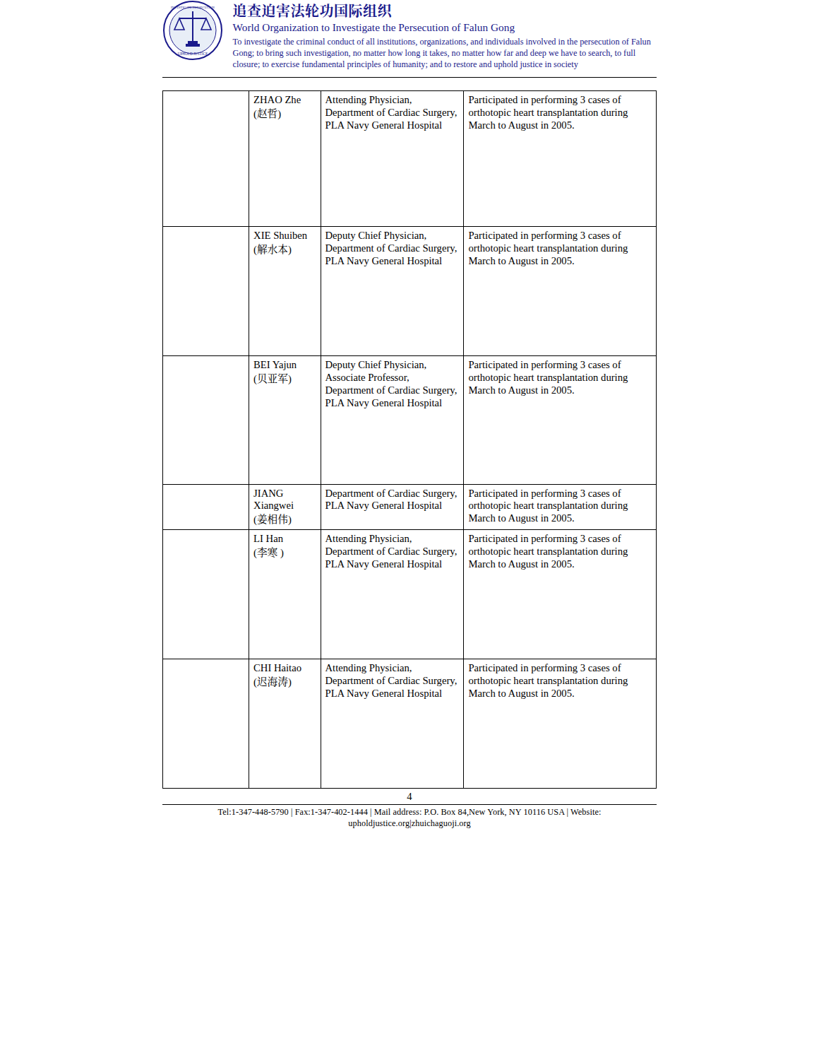UPHOLD JUSTICE INVESTIGATE PERSECUTION
追查迫害法轮功国际组织
World Organization to Investigate the Persecution of Falun Gong
To investigate the criminal conduct of all institutions, organizations, and individuals involved in the persecution of Falun Gong; to bring such investigation, no matter how long it takes, no matter how far and deep we have to search, to full closure; to exercise fundamental principles of humanity; and to restore and uphold justice in society
| | ZHAO Zhe ( 赵哲 ) | Attending Physician, Department of Cardiac Surgery, PLA Navy General Hospital | Participated in performing 3 cases of orthotopic heart transplantation during March to August in 2005. |
| | XIE Shuiben ( 解水本 ) | Deputy Chief Physician, Department of Cardiac Surgery, PLA Navy General Hospital | Participated in performing 3 cases of orthotopic heart transplantation during March to August in 2005. |
| | BEI Yajun ( 贝亚军 ) | Deputy Chief Physician, Associate Professor, Department of Cardiac Surgery, PLA Navy General Hospital | Participated in performing 3 cases of orthotopic heart transplantation during March to August in 2005. |
| | JIANG Xiangwei ( 姜相伟 ) | Department of Cardiac Surgery, PLA Navy General Hospital | Participated in performing 3 cases of orthotopic heart transplantation during March to August in 2005. |
| | LI Han ( 李寒 ) | Attending Physician, Department of Cardiac Surgery, PLA Navy General Hospital | Participated in performing 3 cases of orthotopic heart transplantation during March to August in 2005. |
| | CHI Haitao ( 迟海涛 ) | Attending Physician, Department of Cardiac Surgery, PLA Navy General Hospital | Participated in performing 3 cases of orthotopic heart transplantation during March to August in 2005. |
4
Tel:1-347-448-5790 | Fax:1-347-402-1444 | Mail address: P.O. Box 84,New York, NY 10116 USA | Website: upholdjustice.org|zhuichaguoji.org